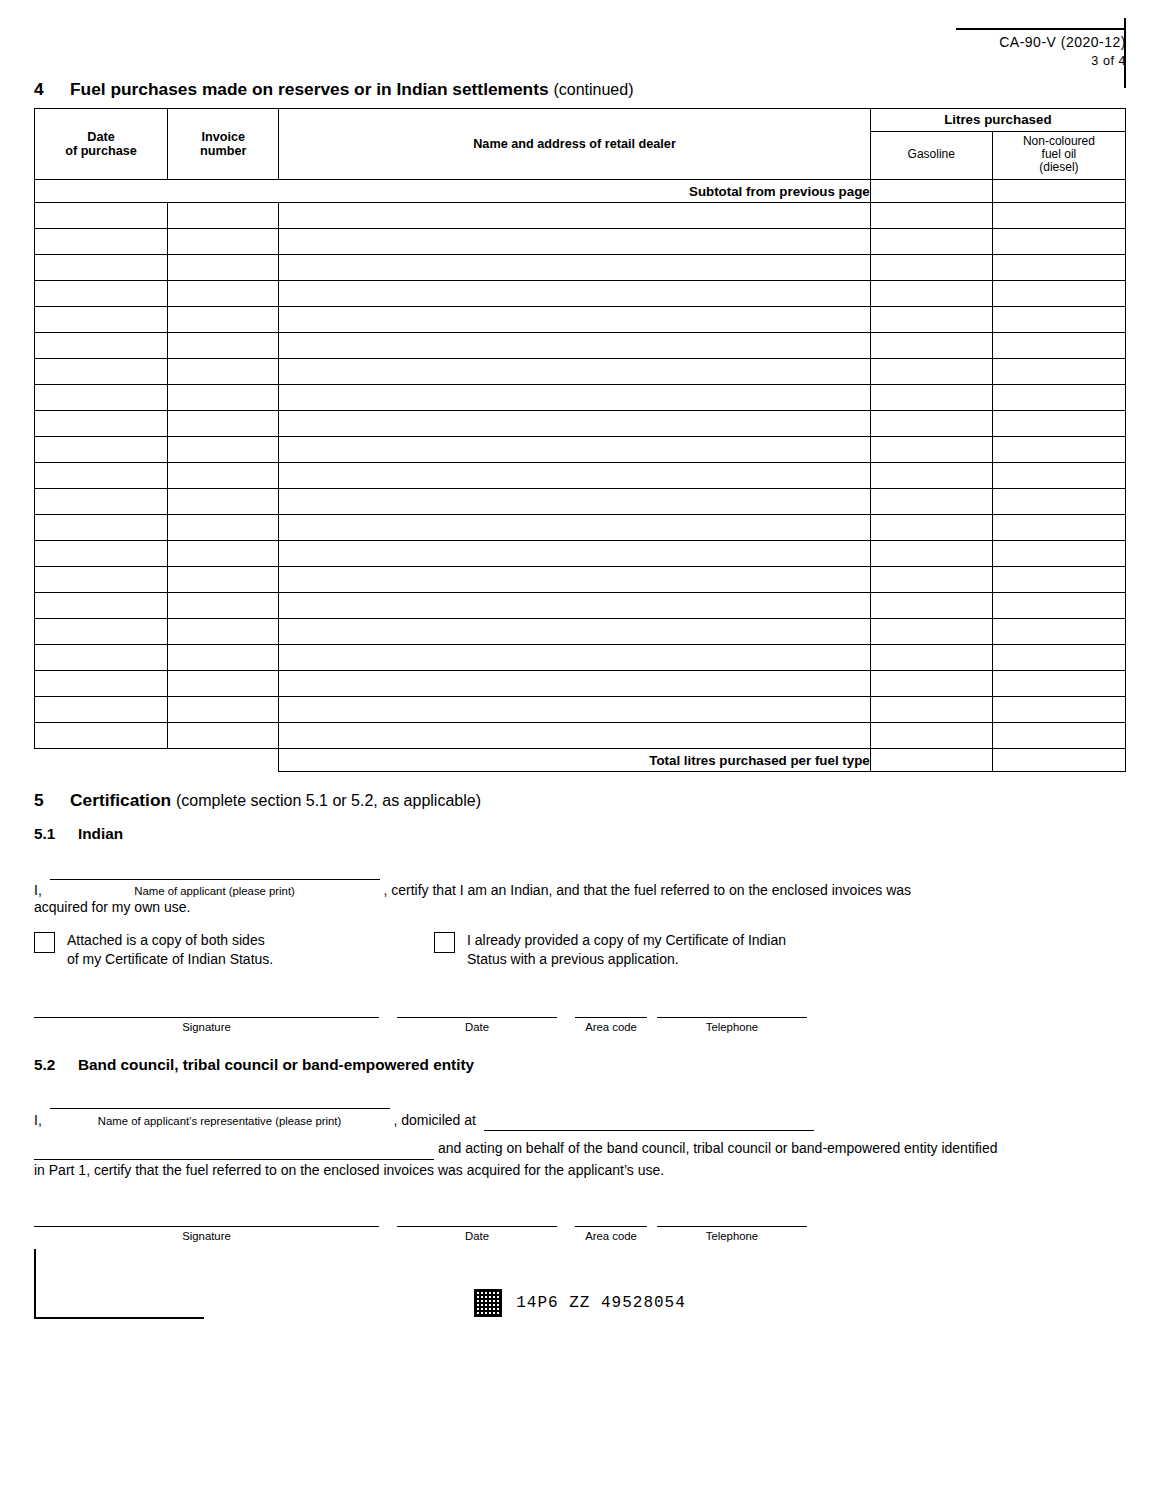CA-90-V (2020-12)
3 of 4
4
Fuel purchases made on reserves or in Indian settlements (continued)
| Date of purchase | Invoice number | Name and address of retail dealer | Litres purchased |
| --- | --- | --- | --- |
| Gasoline | Non-coloured fuel oil (diesel) |
| Subtotal from previous page | | |
| | | Total litres purchased per fuel type | | |
5
Certification (complete section 5.1 or 5.2, as applicable)
5.1
Indian
I, Name of applicant (please print) , certify that I am an Indian, and that the fuel referred to on the enclosed invoices was
acquired for my own use.
Attached is a copy of both sides
of my Certificate of Indian Status.
I already provided a copy of my Certificate of Indian
Status with a previous application.
Signature
Date
Area code
Telephone
5.2
Band council, tribal council or band-empowered entity
I, Name of applicant’s representative (please print) , domiciled at
and acting on behalf of the band council, tribal council or band-empowered entity identified
in Part 1, certify that the fuel referred to on the enclosed invoices was acquired for the applicant’s use.
Signature
Date
Area code
Telephone
14P6 ZZ 49528054